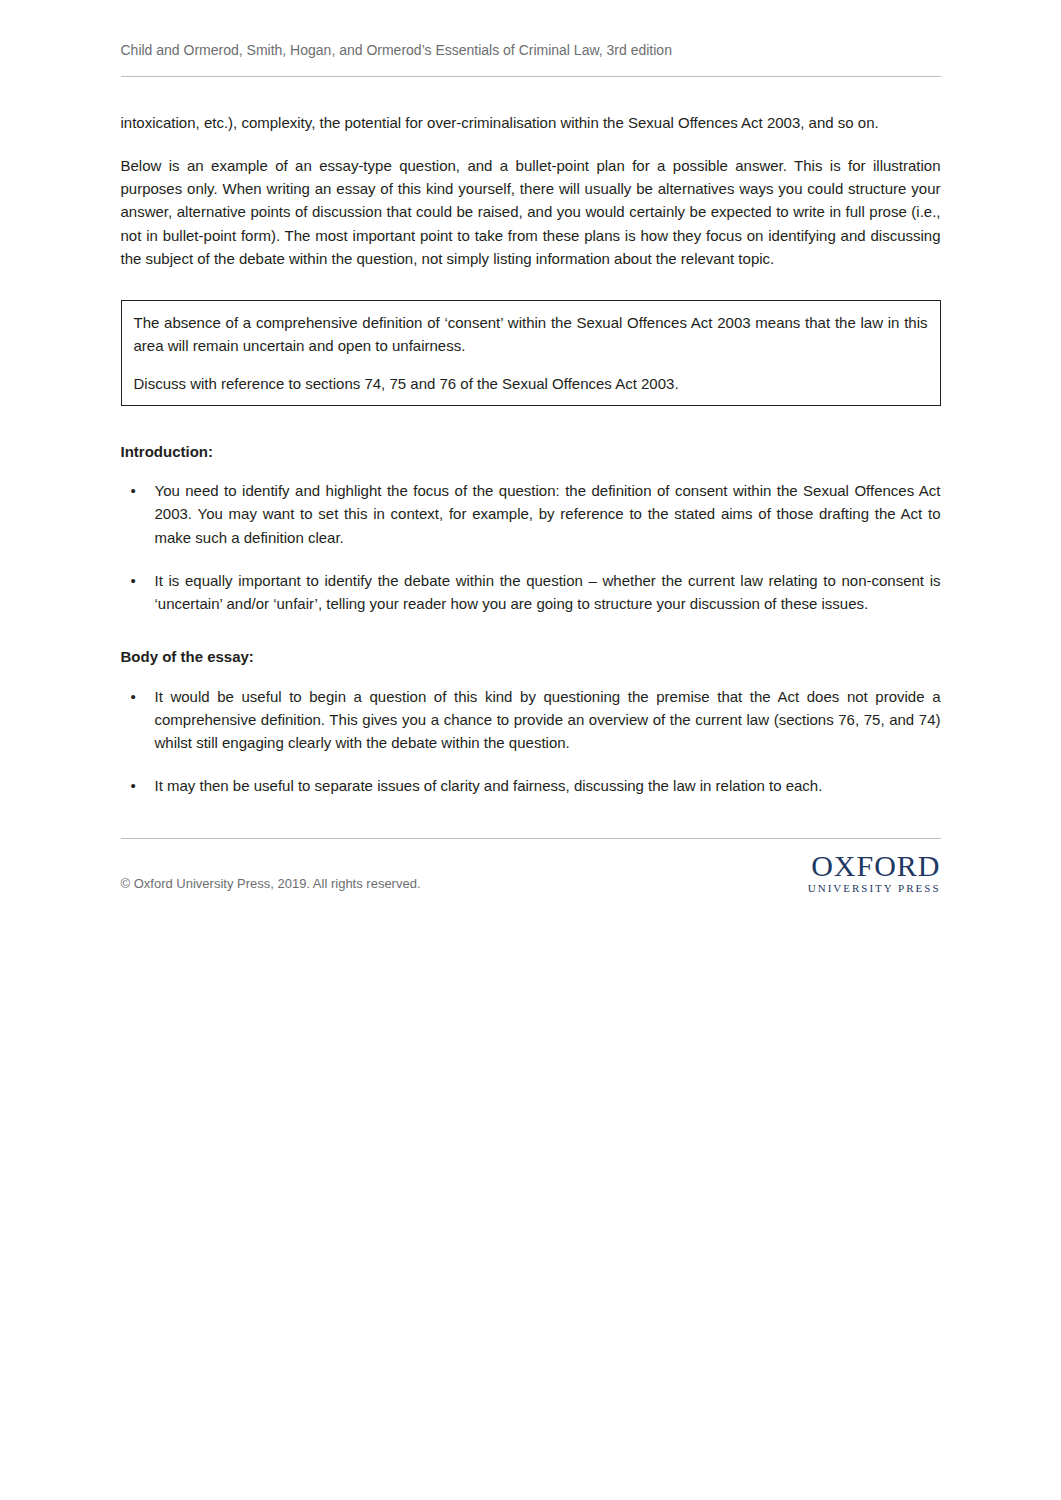Child and Ormerod, Smith, Hogan, and Ormerod’s Essentials of Criminal Law, 3rd edition
intoxication, etc.), complexity, the potential for over-criminalisation within the Sexual Offences Act 2003, and so on.
Below is an example of an essay-type question, and a bullet-point plan for a possible answer. This is for illustration purposes only. When writing an essay of this kind yourself, there will usually be alternatives ways you could structure your answer, alternative points of discussion that could be raised, and you would certainly be expected to write in full prose (i.e., not in bullet-point form). The most important point to take from these plans is how they focus on identifying and discussing the subject of the debate within the question, not simply listing information about the relevant topic.
The absence of a comprehensive definition of ‘consent’ within the Sexual Offences Act 2003 means that the law in this area will remain uncertain and open to unfairness.
Discuss with reference to sections 74, 75 and 76 of the Sexual Offences Act 2003.
Introduction:
You need to identify and highlight the focus of the question: the definition of consent within the Sexual Offences Act 2003. You may want to set this in context, for example, by reference to the stated aims of those drafting the Act to make such a definition clear.
It is equally important to identify the debate within the question – whether the current law relating to non-consent is ‘uncertain’ and/or ‘unfair’, telling your reader how you are going to structure your discussion of these issues.
Body of the essay:
It would be useful to begin a question of this kind by questioning the premise that the Act does not provide a comprehensive definition. This gives you a chance to provide an overview of the current law (sections 76, 75, and 74) whilst still engaging clearly with the debate within the question.
It may then be useful to separate issues of clarity and fairness, discussing the law in relation to each.
© Oxford University Press, 2019. All rights reserved.
OXFORD
UNIVERSITY PRESS